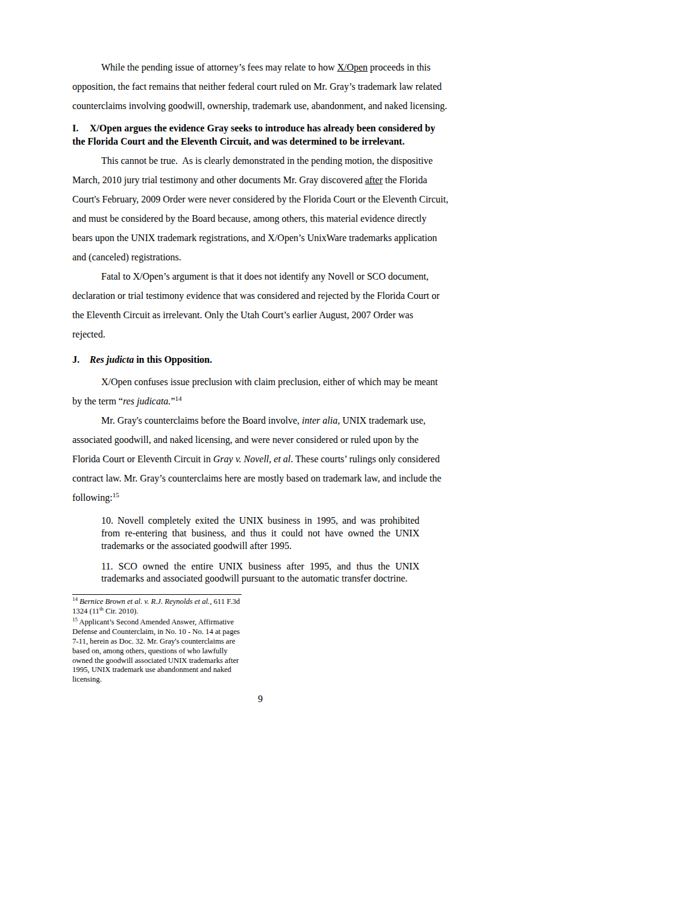While the pending issue of attorney’s fees may relate to how X/Open proceeds in this opposition, the fact remains that neither federal court ruled on Mr. Gray’s trademark law related counterclaims involving goodwill, ownership, trademark use, abandonment, and naked licensing.
I. X/Open argues the evidence Gray seeks to introduce has already been considered by the Florida Court and the Eleventh Circuit, and was determined to be irrelevant.
This cannot be true. As is clearly demonstrated in the pending motion, the dispositive March, 2010 jury trial testimony and other documents Mr. Gray discovered after the Florida Court's February, 2009 Order were never considered by the Florida Court or the Eleventh Circuit, and must be considered by the Board because, among others, this material evidence directly bears upon the UNIX trademark registrations, and X/Open’s UnixWare trademarks application and (canceled) registrations.
Fatal to X/Open’s argument is that it does not identify any Novell or SCO document, declaration or trial testimony evidence that was considered and rejected by the Florida Court or the Eleventh Circuit as irrelevant. Only the Utah Court’s earlier August, 2007 Order was rejected.
J. Res judicta in this Opposition.
X/Open confuses issue preclusion with claim preclusion, either of which may be meant by the term “res judicata.”14
Mr. Gray's counterclaims before the Board involve, inter alia, UNIX trademark use, associated goodwill, and naked licensing, and were never considered or ruled upon by the Florida Court or Eleventh Circuit in Gray v. Novell, et al. These courts’ rulings only considered contract law. Mr. Gray’s counterclaims here are mostly based on trademark law, and include the following:15
10. Novell completely exited the UNIX business in 1995, and was prohibited from re-entering that business, and thus it could not have owned the UNIX trademarks or the associated goodwill after 1995.
11. SCO owned the entire UNIX business after 1995, and thus the UNIX trademarks and associated goodwill pursuant to the automatic transfer doctrine.
14 Bernice Brown et al. v. R.J. Reynolds et al., 611 F.3d 1324 (11th Cir. 2010).
15 Applicant’s Second Amended Answer, Affirmative Defense and Counterclaim, in No. 10 - No. 14 at pages 7-11, herein as Doc. 32. Mr. Gray's counterclaims are based on, among others, questions of who lawfully owned the goodwill associated UNIX trademarks after 1995, UNIX trademark use abandonment and naked licensing.
9